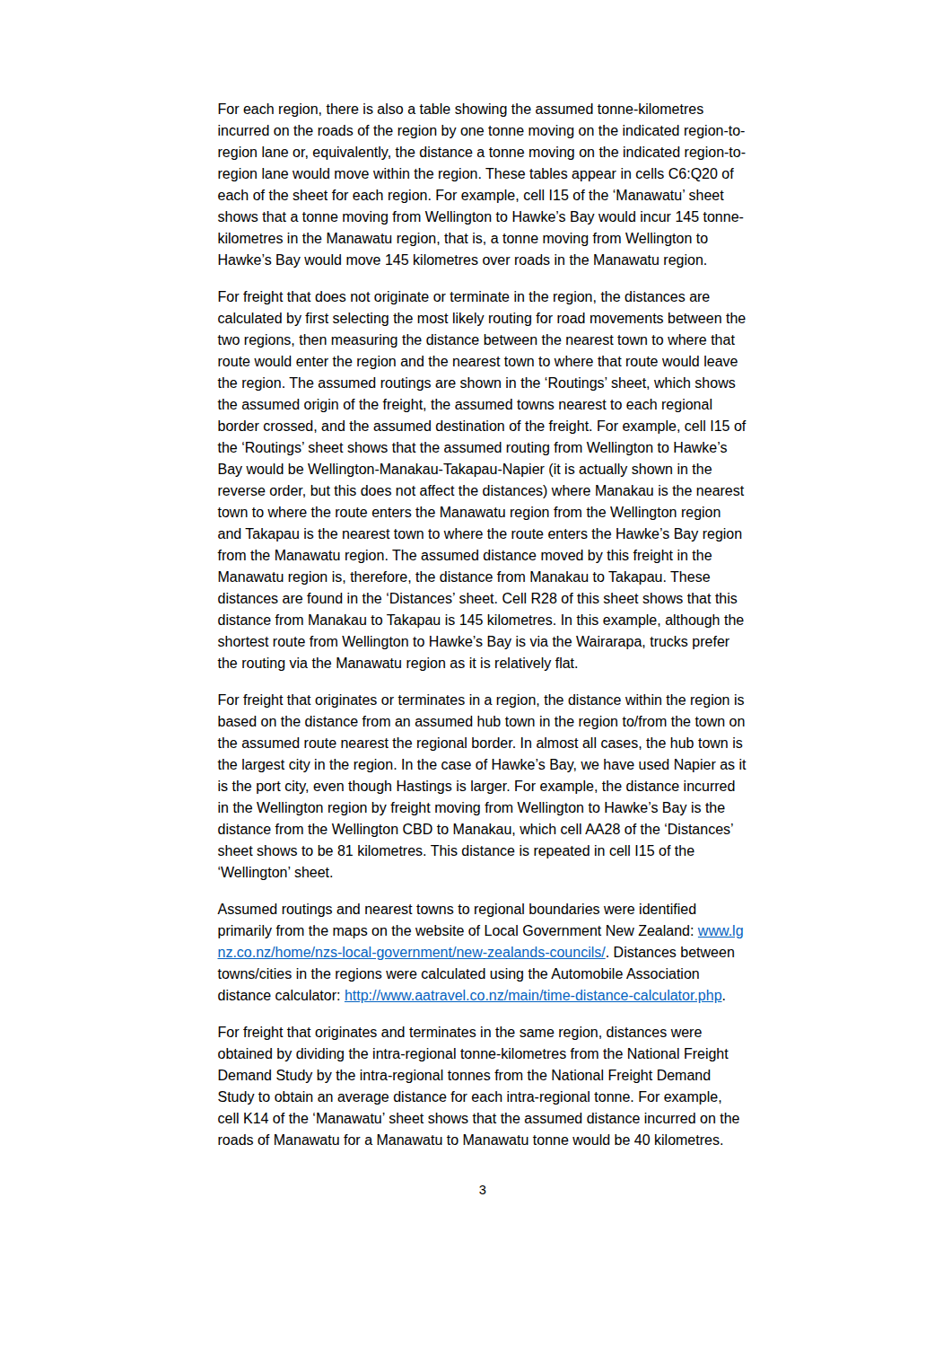For each region, there is also a table showing the assumed tonne-kilometres incurred on the roads of the region by one tonne moving on the indicated region-to-region lane or, equivalently, the distance a tonne moving on the indicated region-to-region lane would move within the region. These tables appear in cells C6:Q20 of each of the sheet for each region. For example, cell I15 of the ‘Manawatu’ sheet shows that a tonne moving from Wellington to Hawke’s Bay would incur 145 tonne-kilometres in the Manawatu region, that is, a tonne moving from Wellington to Hawke’s Bay would move 145 kilometres over roads in the Manawatu region.
For freight that does not originate or terminate in the region, the distances are calculated by first selecting the most likely routing for road movements between the two regions, then measuring the distance between the nearest town to where that route would enter the region and the nearest town to where that route would leave the region. The assumed routings are shown in the ‘Routings’ sheet, which shows the assumed origin of the freight, the assumed towns nearest to each regional border crossed, and the assumed destination of the freight. For example, cell I15 of the ‘Routings’ sheet shows that the assumed routing from Wellington to Hawke’s Bay would be Wellington-Manakau-Takapau-Napier (it is actually shown in the reverse order, but this does not affect the distances) where Manakau is the nearest town to where the route enters the Manawatu region from the Wellington region and Takapau is the nearest town to where the route enters the Hawke’s Bay region from the Manawatu region. The assumed distance moved by this freight in the Manawatu region is, therefore, the distance from Manakau to Takapau. These distances are found in the ‘Distances’ sheet. Cell R28 of this sheet shows that this distance from Manakau to Takapau is 145 kilometres. In this example, although the shortest route from Wellington to Hawke’s Bay is via the Wairarapa, trucks prefer the routing via the Manawatu region as it is relatively flat.
For freight that originates or terminates in a region, the distance within the region is based on the distance from an assumed hub town in the region to/from the town on the assumed route nearest the regional border. In almost all cases, the hub town is the largest city in the region. In the case of Hawke’s Bay, we have used Napier as it is the port city, even though Hastings is larger. For example, the distance incurred in the Wellington region by freight moving from Wellington to Hawke’s Bay is the distance from the Wellington CBD to Manakau, which cell AA28 of the ‘Distances’ sheet shows to be 81 kilometres. This distance is repeated in cell I15 of the ‘Wellington’ sheet.
Assumed routings and nearest towns to regional boundaries were identified primarily from the maps on the website of Local Government New Zealand: www.lgnz.co.nz/home/nzs-local-government/new-zealands-councils/. Distances between towns/cities in the regions were calculated using the Automobile Association distance calculator: http://www.aatravel.co.nz/main/time-distance-calculator.php.
For freight that originates and terminates in the same region, distances were obtained by dividing the intra-regional tonne-kilometres from the National Freight Demand Study by the intra-regional tonnes from the National Freight Demand Study to obtain an average distance for each intra-regional tonne. For example, cell K14 of the ‘Manawatu’ sheet shows that the assumed distance incurred on the roads of Manawatu for a Manawatu to Manawatu tonne would be 40 kilometres.
3